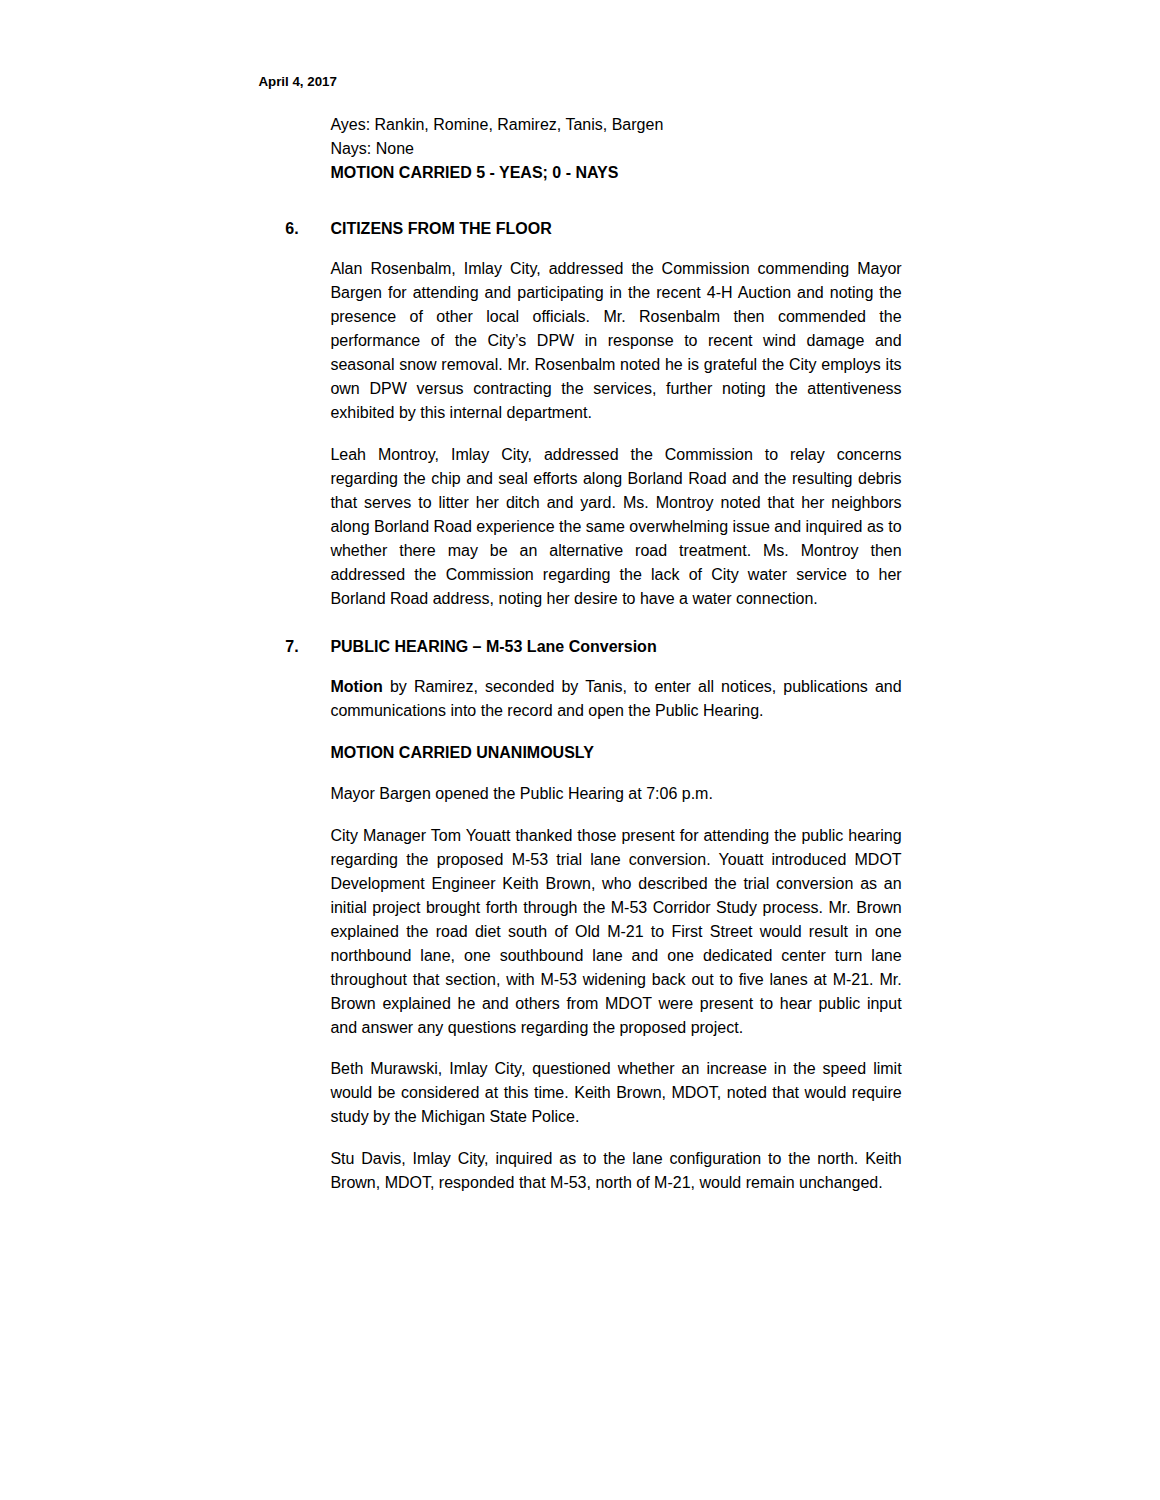April 4, 2017
Ayes: Rankin, Romine, Ramirez, Tanis, Bargen
Nays: None
MOTION CARRIED 5 - YEAS; 0 - NAYS
Citizens from the Floor
Alan Rosenbalm, Imlay City, addressed the Commission commending Mayor Bargen for attending and participating in the recent 4-H Auction and noting the presence of other local officials. Mr. Rosenbalm then commended the performance of the City’s DPW in response to recent wind damage and seasonal snow removal. Mr. Rosenbalm noted he is grateful the City employs its own DPW versus contracting the services, further noting the attentiveness exhibited by this internal department.
Leah Montroy, Imlay City, addressed the Commission to relay concerns regarding the chip and seal efforts along Borland Road and the resulting debris that serves to litter her ditch and yard. Ms. Montroy noted that her neighbors along Borland Road experience the same overwhelming issue and inquired as to whether there may be an alternative road treatment. Ms. Montroy then addressed the Commission regarding the lack of City water service to her Borland Road address, noting her desire to have a water connection.
PUBLIC HEARING – M-53 Lane Conversion
Motion by Ramirez, seconded by Tanis, to enter all notices, publications and communications into the record and open the Public Hearing.
MOTION CARRIED UNANIMOUSLY
Mayor Bargen opened the Public Hearing at 7:06 p.m.
City Manager Tom Youatt thanked those present for attending the public hearing regarding the proposed M-53 trial lane conversion. Youatt introduced MDOT Development Engineer Keith Brown, who described the trial conversion as an initial project brought forth through the M-53 Corridor Study process. Mr. Brown explained the road diet south of Old M-21 to First Street would result in one northbound lane, one southbound lane and one dedicated center turn lane throughout that section, with M-53 widening back out to five lanes at M-21. Mr. Brown explained he and others from MDOT were present to hear public input and answer any questions regarding the proposed project.
Beth Murawski, Imlay City, questioned whether an increase in the speed limit would be considered at this time. Keith Brown, MDOT, noted that would require study by the Michigan State Police.
Stu Davis, Imlay City, inquired as to the lane configuration to the north. Keith Brown, MDOT, responded that M-53, north of M-21, would remain unchanged.